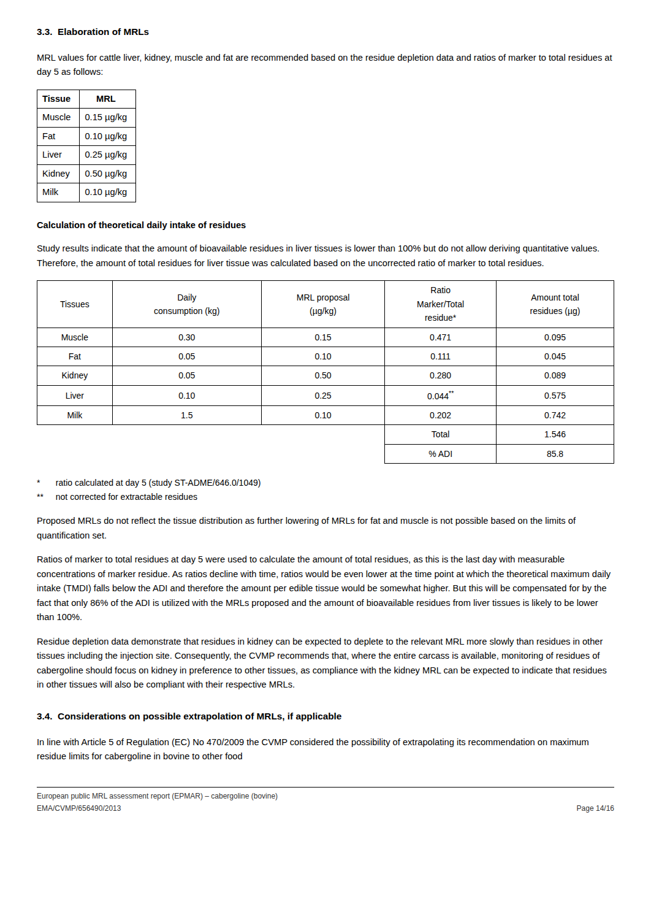3.3. Elaboration of MRLs
MRL values for cattle liver, kidney, muscle and fat are recommended based on the residue depletion data and ratios of marker to total residues at day 5 as follows:
| Tissue | MRL |
| --- | --- |
| Muscle | 0.15 µg/kg |
| Fat | 0.10 µg/kg |
| Liver | 0.25 µg/kg |
| Kidney | 0.50 µg/kg |
| Milk | 0.10 µg/kg |
Calculation of theoretical daily intake of residues
Study results indicate that the amount of bioavailable residues in liver tissues is lower than 100% but do not allow deriving quantitative values. Therefore, the amount of total residues for liver tissue was calculated based on the uncorrected ratio of marker to total residues.
| Tissues | Daily consumption (kg) | MRL proposal (µg/kg) | Ratio Marker/Total residue* | Amount total residues (µg) |
| --- | --- | --- | --- | --- |
| Muscle | 0.30 | 0.15 | 0.471 | 0.095 |
| Fat | 0.05 | 0.10 | 0.111 | 0.045 |
| Kidney | 0.05 | 0.50 | 0.280 | 0.089 |
| Liver | 0.10 | 0.25 | 0.044 ** | 0.575 |
| Milk | 1.5 | 0.10 | 0.202 | 0.742 |
| | | | Total | 1.546 |
| | | | % ADI | 85.8 |
*ratio calculated at day 5 (study ST-ADME/646.0/1049)
**not corrected for extractable residues
Proposed MRLs do not reflect the tissue distribution as further lowering of MRLs for fat and muscle is not possible based on the limits of quantification set.
Ratios of marker to total residues at day 5 were used to calculate the amount of total residues, as this is the last day with measurable concentrations of marker residue. As ratios decline with time, ratios would be even lower at the time point at which the theoretical maximum daily intake (TMDI) falls below the ADI and therefore the amount per edible tissue would be somewhat higher. But this will be compensated for by the fact that only 86% of the ADI is utilized with the MRLs proposed and the amount of bioavailable residues from liver tissues is likely to be lower than 100%.
Residue depletion data demonstrate that residues in kidney can be expected to deplete to the relevant MRL more slowly than residues in other tissues including the injection site. Consequently, the CVMP recommends that, where the entire carcass is available, monitoring of residues of cabergoline should focus on kidney in preference to other tissues, as compliance with the kidney MRL can be expected to indicate that residues in other tissues will also be compliant with their respective MRLs.
3.4. Considerations on possible extrapolation of MRLs, if applicable
In line with Article 5 of Regulation (EC) No 470/2009 the CVMP considered the possibility of extrapolating its recommendation on maximum residue limits for cabergoline in bovine to other food
European public MRL assessment report (EPMAR) – cabergoline (bovine)
EMA/CVMP/656490/2013
Page 14/16